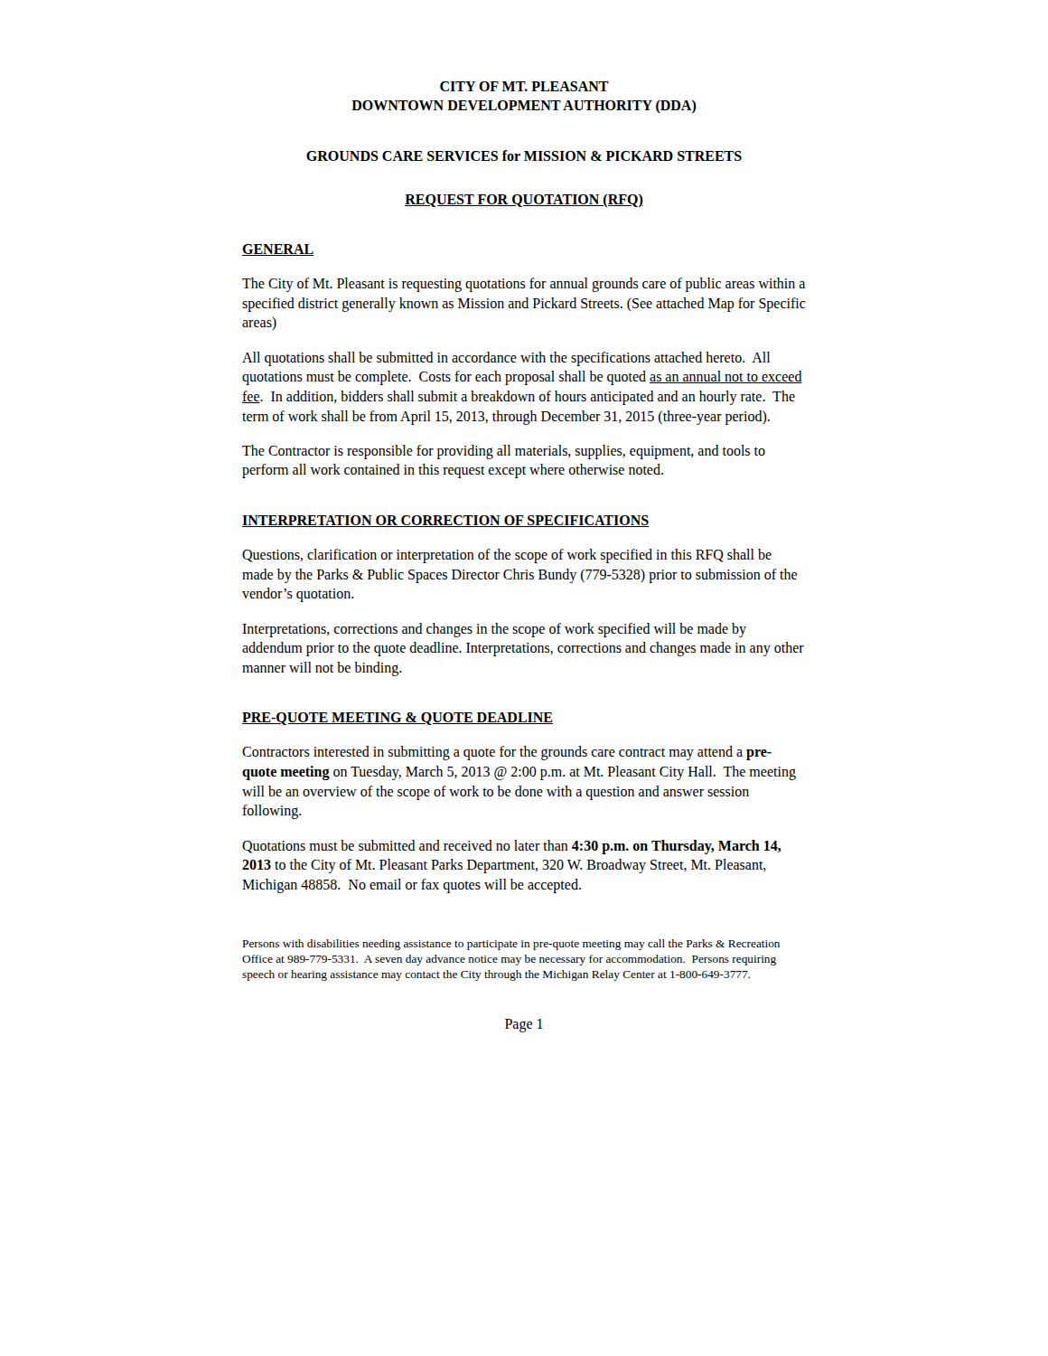CITY OF MT. PLEASANT
DOWNTOWN DEVELOPMENT AUTHORITY (DDA)
GROUNDS CARE SERVICES for MISSION & PICKARD STREETS
REQUEST FOR QUOTATION (RFQ)
GENERAL
The City of Mt. Pleasant is requesting quotations for annual grounds care of public areas within a specified district generally known as Mission and Pickard Streets. (See attached Map for Specific areas)
All quotations shall be submitted in accordance with the specifications attached hereto. All quotations must be complete. Costs for each proposal shall be quoted as an annual not to exceed fee. In addition, bidders shall submit a breakdown of hours anticipated and an hourly rate. The term of work shall be from April 15, 2013, through December 31, 2015 (three-year period).
The Contractor is responsible for providing all materials, supplies, equipment, and tools to perform all work contained in this request except where otherwise noted.
INTERPRETATION OR CORRECTION OF SPECIFICATIONS
Questions, clarification or interpretation of the scope of work specified in this RFQ shall be made by the Parks & Public Spaces Director Chris Bundy (779-5328) prior to submission of the vendor’s quotation.
Interpretations, corrections and changes in the scope of work specified will be made by addendum prior to the quote deadline. Interpretations, corrections and changes made in any other manner will not be binding.
PRE-QUOTE MEETING & QUOTE DEADLINE
Contractors interested in submitting a quote for the grounds care contract may attend a pre-quote meeting on Tuesday, March 5, 2013 @ 2:00 p.m. at Mt. Pleasant City Hall. The meeting will be an overview of the scope of work to be done with a question and answer session following.
Quotations must be submitted and received no later than 4:30 p.m. on Thursday, March 14, 2013 to the City of Mt. Pleasant Parks Department, 320 W. Broadway Street, Mt. Pleasant, Michigan 48858. No email or fax quotes will be accepted.
Persons with disabilities needing assistance to participate in pre-quote meeting may call the Parks & Recreation Office at 989-779-5331. A seven day advance notice may be necessary for accommodation. Persons requiring speech or hearing assistance may contact the City through the Michigan Relay Center at 1-800-649-3777.
Page 1